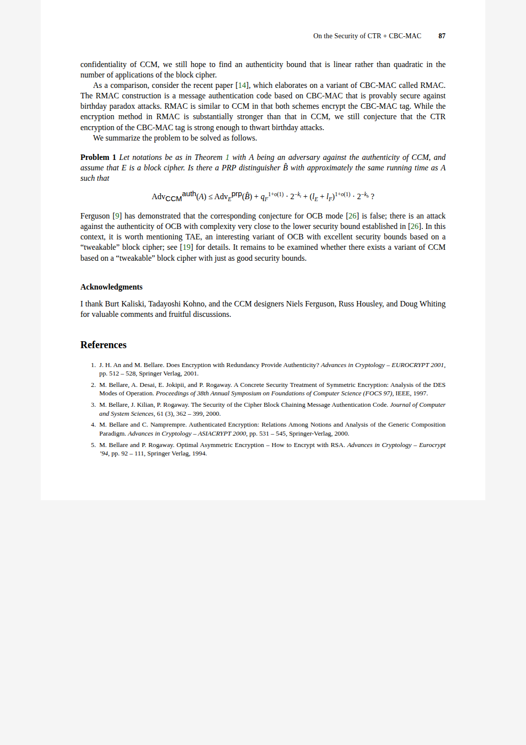On the Security of CTR + CBC-MAC 87
confidentiality of CCM, we still hope to find an authenticity bound that is linear rather than quadratic in the number of applications of the block cipher.
As a comparison, consider the recent paper [14], which elaborates on a variant of CBC-MAC called RMAC. The RMAC construction is a message authentication code based on CBC-MAC that is provably secure against birthday paradox attacks. RMAC is similar to CCM in that both schemes encrypt the CBC-MAC tag. While the encryption method in RMAC is substantially stronger than that in CCM, we still conjecture that the CTR encryption of the CBC-MAC tag is strong enough to thwart birthday attacks.
We summarize the problem to be solved as follows.
Problem 1 Let notations be as in Theorem 1 with A being an adversary against the authenticity of CCM, and assume that E is a block cipher. Is there a PRP distinguisher B̂ with approximately the same running time as A such that
AdvCCMauth(A) ≤ AdvEprp(B̂) + qF1+o(1) · 2−kt + (lE + lF)1+o(1) · 2−kb ?
Ferguson [9] has demonstrated that the corresponding conjecture for OCB mode [26] is false; there is an attack against the authenticity of OCB with complexity very close to the lower security bound established in [26]. In this context, it is worth mentioning TAE, an interesting variant of OCB with excellent security bounds based on a “tweakable” block cipher; see [19] for details. It remains to be examined whether there exists a variant of CCM based on a “tweakable” block cipher with just as good security bounds.
Acknowledgments
I thank Burt Kaliski, Tadayoshi Kohno, and the CCM designers Niels Ferguson, Russ Housley, and Doug Whiting for valuable comments and fruitful discussions.
References
J. H. An and M. Bellare. Does Encryption with Redundancy Provide Authenticity? Advances in Cryptology – EUROCRYPT 2001, pp. 512 – 528, Springer Verlag, 2001.
M. Bellare, A. Desai, E. Jokipii, and P. Rogaway. A Concrete Security Treatment of Symmetric Encryption: Analysis of the DES Modes of Operation. Proceedings of 38th Annual Symposium on Foundations of Computer Science (FOCS 97), IEEE, 1997.
M. Bellare, J. Kilian, P. Rogaway. The Security of the Cipher Block Chaining Message Authentication Code. Journal of Computer and System Sciences, 61 (3), 362 – 399, 2000.
M. Bellare and C. Namprempre. Authenticated Encryption: Relations Among Notions and Analysis of the Generic Composition Paradigm. Advances in Cryptology – ASIACRYPT 2000, pp. 531 – 545, Springer-Verlag, 2000.
M. Bellare and P. Rogaway. Optimal Asymmetric Encryption – How to Encrypt with RSA. Advances in Cryptology – Eurocrypt ’94, pp. 92 – 111, Springer Verlag, 1994.